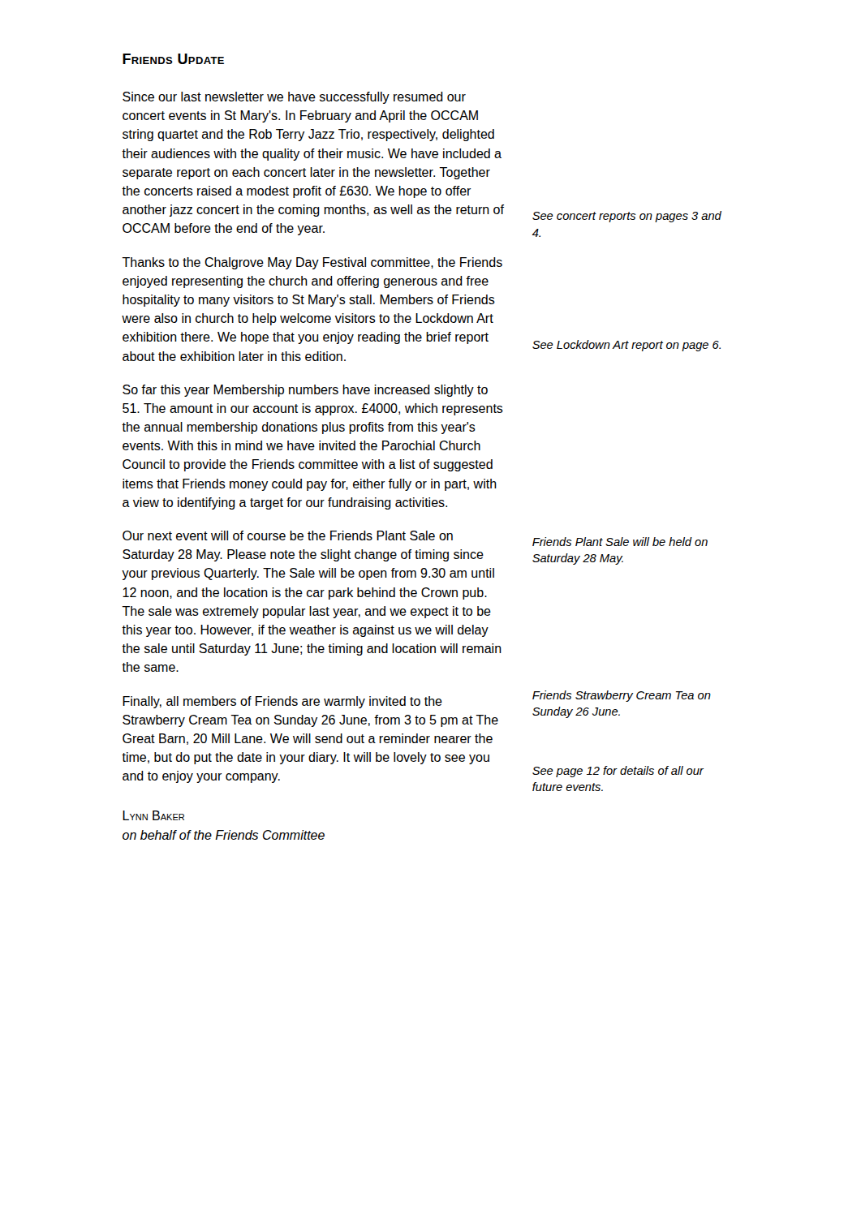Friends Update
Since our last newsletter we have successfully resumed our concert events in St Mary's. In February and April the OCCAM string quartet and the Rob Terry Jazz Trio, respectively, delighted their audiences with the quality of their music. We have included a separate report on each concert later in the newsletter. Together the concerts raised a modest profit of £630. We hope to offer another jazz concert in the coming months, as well as the return of OCCAM before the end of the year.
Thanks to the Chalgrove May Day Festival committee, the Friends enjoyed representing the church and offering generous and free hospitality to many visitors to St Mary's stall. Members of Friends were also in church to help welcome visitors to the Lockdown Art exhibition there. We hope that you enjoy reading the brief report about the exhibition later in this edition.
So far this year Membership numbers have increased slightly to 51. The amount in our account is approx. £4000, which represents the annual membership donations plus profits from this year's events. With this in mind we have invited the Parochial Church Council to provide the Friends committee with a list of suggested items that Friends money could pay for, either fully or in part, with a view to identifying a target for our fundraising activities.
Our next event will of course be the Friends Plant Sale on Saturday 28 May. Please note the slight change of timing since your previous Quarterly. The Sale will be open from 9.30 am until 12 noon, and the location is the car park behind the Crown pub. The sale was extremely popular last year, and we expect it to be this year too. However, if the weather is against us we will delay the sale until Saturday 11 June; the timing and location will remain the same.
Finally, all members of Friends are warmly invited to the Strawberry Cream Tea on Sunday 26 June, from 3 to 5 pm at The Great Barn, 20 Mill Lane. We will send out a reminder nearer the time, but do put the date in your diary. It will be lovely to see you and to enjoy your company.
Lynn Baker
on behalf of the Friends Committee
See concert reports on pages 3 and 4.
See Lockdown Art report on page 6.
Friends Plant Sale will be held on Saturday 28 May.
Friends Strawberry Cream Tea on Sunday 26 June.
See page 12 for details of all our future events.